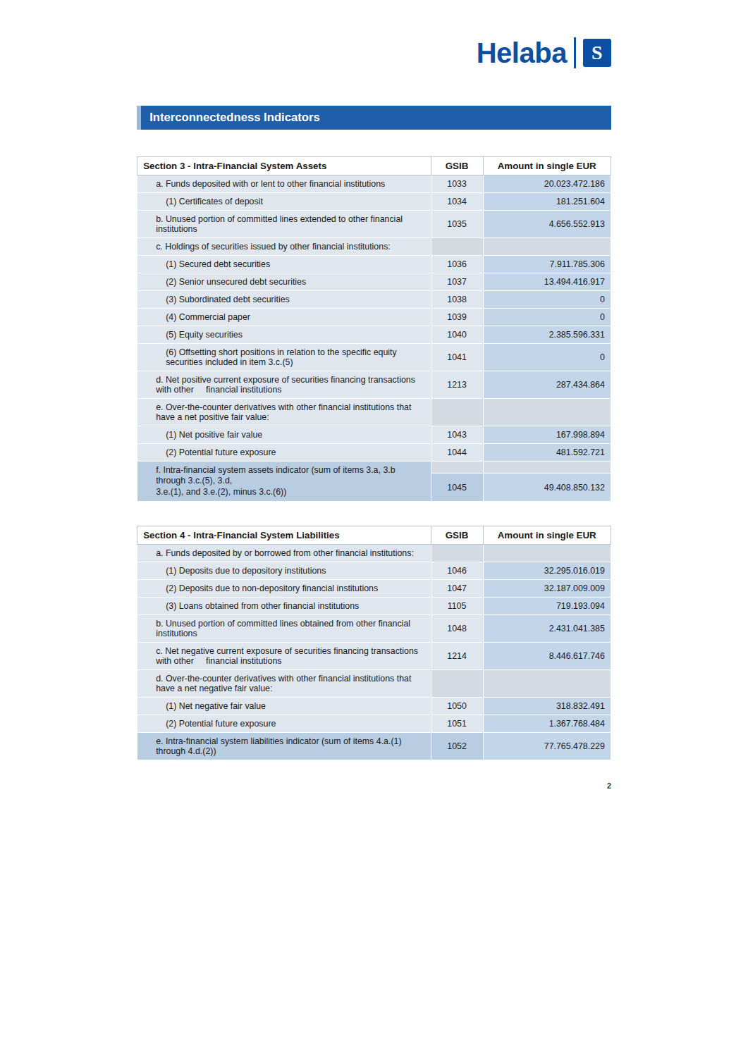Helaba
Interconnectedness Indicators
| Section 3 - Intra-Financial System Assets | GSIB | Amount in single EUR |
| --- | --- | --- |
| a. Funds deposited with or lent to other financial institutions | 1033 | 20.023.472.186 |
| (1) Certificates of deposit | 1034 | 181.251.604 |
| b. Unused portion of committed lines extended to other financial institutions | 1035 | 4.656.552.913 |
| c. Holdings of securities issued by other financial institutions: | | |
| (1) Secured debt securities | 1036 | 7.911.785.306 |
| (2) Senior unsecured debt securities | 1037 | 13.494.416.917 |
| (3) Subordinated debt securities | 1038 | 0 |
| (4) Commercial paper | 1039 | 0 |
| (5) Equity securities | 1040 | 2.385.596.331 |
| (6) Offsetting short positions in relation to the specific equity securities included in item 3.c.(5) | 1041 | 0 |
| d. Net positive current exposure of securities financing transactions with other financial institutions | 1213 | 287.434.864 |
| e. Over-the-counter derivatives with other financial institutions that have a net positive fair value: | | |
| (1) Net positive fair value | 1043 | 167.998.894 |
| (2) Potential future exposure | 1044 | 481.592.721 |
| f. Intra-financial system assets indicator (sum of items 3.a, 3.b through 3.c.(5), 3.d, 3.e.(1), and 3.e.(2), minus 3.c.(6)) | | |
| 1045 | 49.408.850.132 |
| Section 4 - Intra-Financial System Liabilities | GSIB | Amount in single EUR |
| --- | --- | --- |
| a. Funds deposited by or borrowed from other financial institutions: | | |
| (1) Deposits due to depository institutions | 1046 | 32.295.016.019 |
| (2) Deposits due to non-depository financial institutions | 1047 | 32.187.009.009 |
| (3) Loans obtained from other financial institutions | 1105 | 719.193.094 |
| b. Unused portion of committed lines obtained from other financial institutions | 1048 | 2.431.041.385 |
| c. Net negative current exposure of securities financing transactions with other financial institutions | 1214 | 8.446.617.746 |
| d. Over-the-counter derivatives with other financial institutions that have a net negative fair value: | | |
| (1) Net negative fair value | 1050 | 318.832.491 |
| (2) Potential future exposure | 1051 | 1.367.768.484 |
| e. Intra-financial system liabilities indicator (sum of items 4.a.(1) through 4.d.(2)) | 1052 | 77.765.478.229 |
2